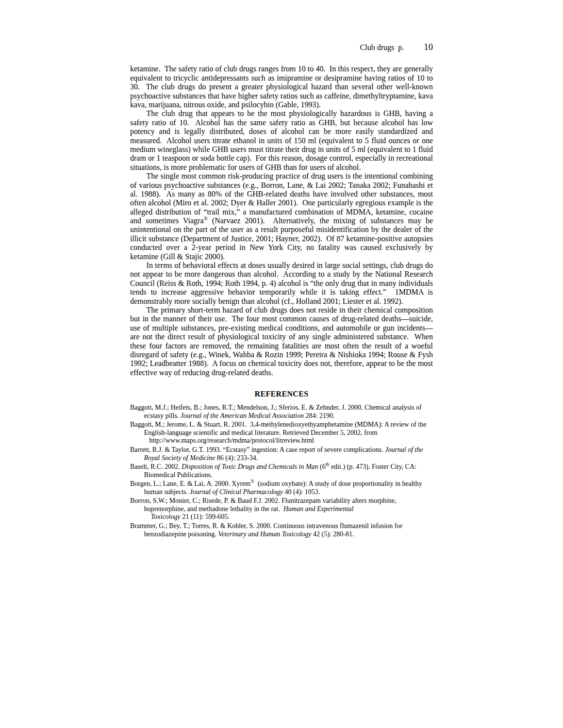Club drugs p.10
ketamine. The safety ratio of club drugs ranges from 10 to 40. In this respect, they are generally equivalent to tricyclic antidepressants such as imipramine or desipramine having ratios of 10 to 30. The club drugs do present a greater physiological hazard than several other well-known psychoactive substances that have higher safety ratios such as caffeine, dimethyltryptamine, kava kava, marijuana, nitrous oxide, and psilocybin (Gable, 1993).
The club drug that appears to be the most physiologically hazardous is GHB, having a safety ratio of 10. Alcohol has the same safety ratio as GHB, but because alcohol has low potency and is legally distributed, doses of alcohol can be more easily standardized and measured. Alcohol users titrate ethanol in units of 150 ml (equivalent to 5 fluid ounces or one medium wineglass) while GHB users must titrate their drug in units of 5 ml (equivalent to 1 fluid dram or 1 teaspoon or soda bottle cap). For this reason, dosage control, especially in recreational situations, is more problematic for users of GHB than for users of alcohol.
The single most common risk-producing practice of drug users is the intentional combining of various psychoactive substances (e.g., Borron, Lane, & Lai 2002; Tanaka 2002; Funahashi et al. 1988). As many as 80% of the GHB-related deaths have involved other substances, most often alcohol (Miro et al. 2002; Dyer & Haller 2001). One particularly egregious example is the alleged distribution of “trail mix,” a manufactured combination of MDMA, ketamine, cocaine and sometimes Viagra® (Narvaez 2001). Alternatively, the mixing of substances may be unintentional on the part of the user as a result purposeful misidentification by the dealer of the illicit substance (Department of Justice, 2001; Hayner, 2002). Of 87 ketamine-positive autopsies conducted over a 2-year period in New York City, no fatality was caused exclusively by ketamine (Gill & Stajic 2000).
In terms of behavioral effects at doses usually desired in large social settings, club drugs do not appear to be more dangerous than alcohol. According to a study by the National Research Council (Reiss & Roth, 1994; Roth 1994, p. 4) alcohol is “the only drug that in many individuals tends to increase aggressive behavior temporarily while it is taking effect.” 1MDMA is demonstrably more socially benign than alcohol (cf., Holland 2001; Liester et al. 1992).
The primary short-term hazard of club drugs does not reside in their chemical composition but in the manner of their use. The four most common causes of drug-related deaths—suicide, use of multiple substances, pre-existing medical conditions, and automobile or gun incidents—are not the direct result of physiological toxicity of any single administered substance. When these four factors are removed, the remaining fatalities are most often the result of a woeful disregard of safety (e.g., Winek, Wahba & Rozin 1999; Pereira & Nishioka 1994; Rouse & Fysh 1992; Leadbeatter 1988). A focus on chemical toxicity does not, therefore, appear to be the most effective way of reducing drug-related deaths.
REFERENCES
Baggott, M.J.; Heifets, B.; Jones, R.T.; Mendelson, J.; Sferios, E. & Zehnder, J. 2000. Chemical analysis of ecstasy pills. Journal of the American Medical Association 284: 2190.
Baggott, M.; Jerome, L. & Stuart, R. 2001. 3,4-methylenedioxyethyamphetamine (MDMA): A review of the English-language scientific and medical literature. Retrieved December 5, 2002, from
http://www.maps.org/research/mdma/protocol/litreview.html
Barrett, R.J. & Taylor, G.T. 1993. “Ecstasy” ingestion: A case report of severe complications. Journal of the Royal Society of Medicine 86 (4): 233-34.
Baselt, R.C. 2002. Disposition of Toxic Drugs and Chemicals in Man (6th edit.) (p. 473). Foster City, CA: Biomedical Publications.
Borgen, L.; Lane, E. & Lai, A. 2000. Xyrem® (sodium oxybate): A study of dose proportionality in healthy human subjects. Journal of Clinical Pharmacology 40 (4): 1053.
Borron, S.W.; Monier, C.; Risede, P. & Baud F.J. 2002. Flunitrazepam variability alters morphine, buprenorphine, and methadone lethality in the rat. Human and Experimental
Toxicology 21 (11): 599-605.
Brammer, G.; Bey, T.; Torres, R. & Kohler, S. 2000. Continuous intravenous flumazenil infusion for benzodiazepine poisoning. Veterinary and Human Toxicology 42 (5): 280-81.